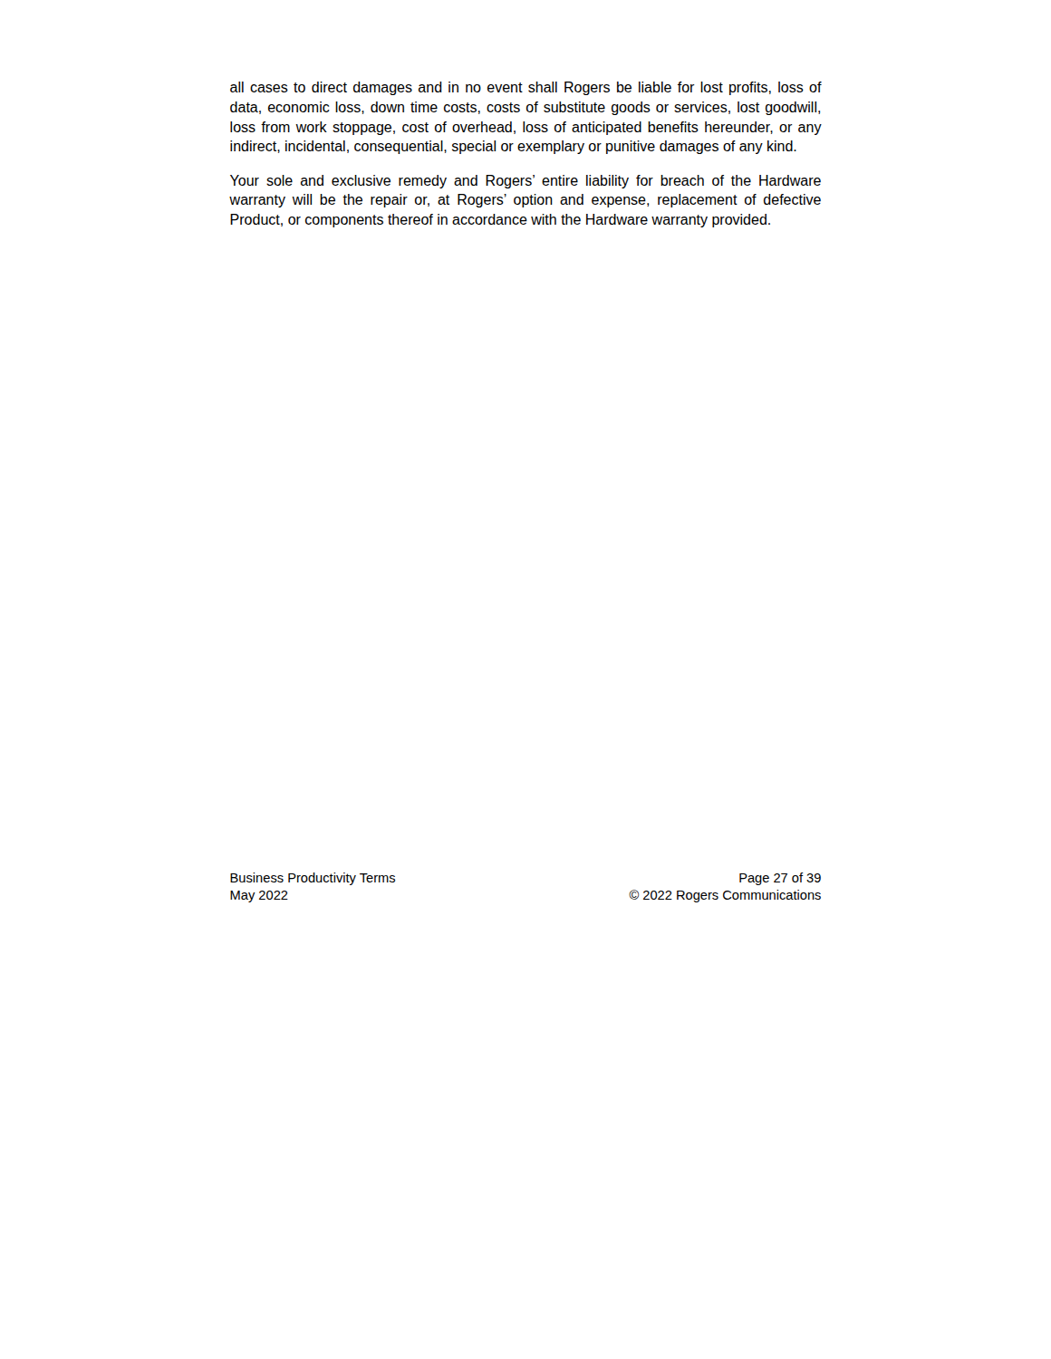all cases to direct damages and in no event shall Rogers be liable for lost profits, loss of data, economic loss, down time costs, costs of substitute goods or services, lost goodwill, loss from work stoppage, cost of overhead, loss of anticipated benefits hereunder, or any indirect, incidental, consequential, special or exemplary or punitive damages of any kind.
Your sole and exclusive remedy and Rogers’ entire liability for breach of the Hardware warranty will be the repair or, at Rogers’ option and expense, replacement of defective Product, or components thereof in accordance with the Hardware warranty provided.
Business Productivity Terms
Page 27 of 39
May 2022
© 2022 Rogers Communications